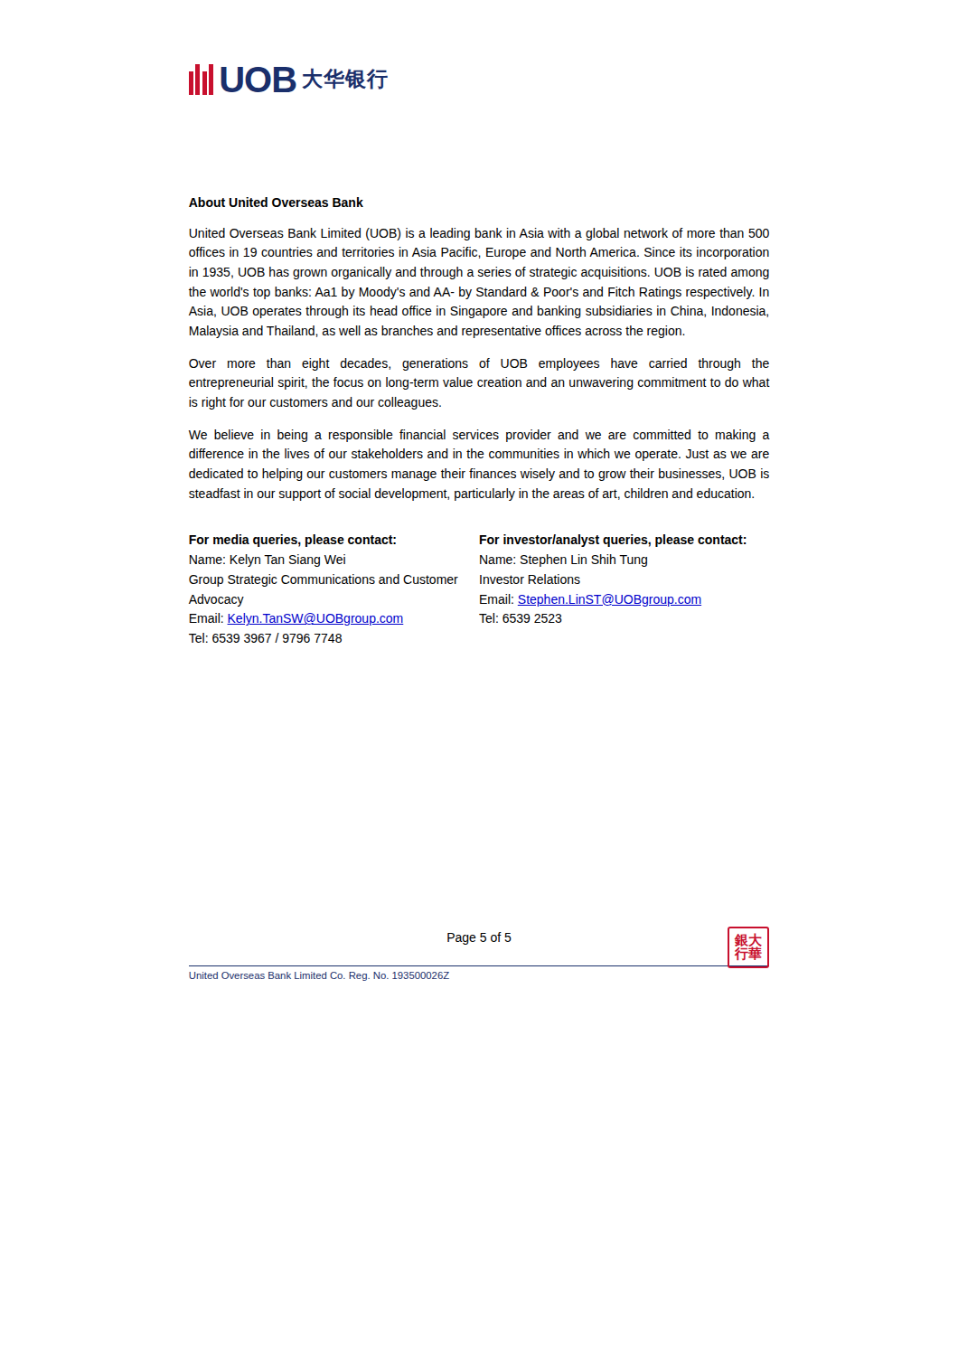UOB
大华银行
About United Overseas Bank
United Overseas Bank Limited (UOB) is a leading bank in Asia with a global network of more than 500 offices in 19 countries and territories in Asia Pacific, Europe and North America. Since its incorporation in 1935, UOB has grown organically and through a series of strategic acquisitions. UOB is rated among the world's top banks: Aa1 by Moody's and AA- by Standard & Poor's and Fitch Ratings respectively. In Asia, UOB operates through its head office in Singapore and banking subsidiaries in China, Indonesia, Malaysia and Thailand, as well as branches and representative offices across the region.
Over more than eight decades, generations of UOB employees have carried through the entrepreneurial spirit, the focus on long-term value creation and an unwavering commitment to do what is right for our customers and our colleagues.
We believe in being a responsible financial services provider and we are committed to making a difference in the lives of our stakeholders and in the communities in which we operate. Just as we are dedicated to helping our customers manage their finances wisely and to grow their businesses, UOB is steadfast in our support of social development, particularly in the areas of art, children and education.
For media queries, please contact:
Name: Kelyn Tan Siang Wei
Group Strategic Communications and Customer Advocacy
Email: Kelyn.TanSW@UOBgroup.com
Tel: 6539 3967 / 9796 7748
For investor/analyst queries, please contact:
Name: Stephen Lin Shih Tung
Investor Relations
Email: Stephen.LinST@UOBgroup.com
Tel: 6539 2523
Page 5 of 5
United Overseas Bank Limited Co. Reg. No. 193500026Z
銀大 行華